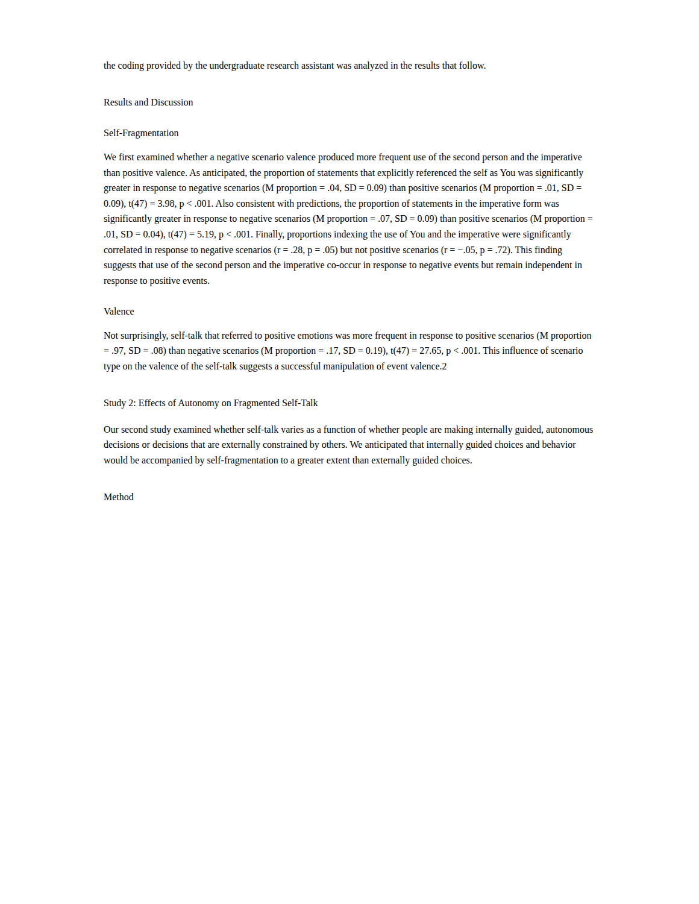the coding provided by the undergraduate research assistant was analyzed in the results that follow.
Results and Discussion
Self-Fragmentation
We first examined whether a negative scenario valence produced more frequent use of the second person and the imperative than positive valence. As anticipated, the proportion of statements that explicitly referenced the self as You was significantly greater in response to negative scenarios (M proportion = .04, SD = 0.09) than positive scenarios (M proportion = .01, SD = 0.09), t(47) = 3.98, p < .001. Also consistent with predictions, the proportion of statements in the imperative form was significantly greater in response to negative scenarios (M proportion = .07, SD = 0.09) than positive scenarios (M proportion = .01, SD = 0.04), t(47) = 5.19, p < .001. Finally, proportions indexing the use of You and the imperative were significantly correlated in response to negative scenarios (r = .28, p = .05) but not positive scenarios (r = −.05, p = .72). This finding suggests that use of the second person and the imperative co-occur in response to negative events but remain independent in response to positive events.
Valence
Not surprisingly, self-talk that referred to positive emotions was more frequent in response to positive scenarios (M proportion = .97, SD = .08) than negative scenarios (M proportion = .17, SD = 0.19), t(47) = 27.65, p < .001. This influence of scenario type on the valence of the self-talk suggests a successful manipulation of event valence.2
Study 2: Effects of Autonomy on Fragmented Self-Talk
Our second study examined whether self-talk varies as a function of whether people are making internally guided, autonomous decisions or decisions that are externally constrained by others. We anticipated that internally guided choices and behavior would be accompanied by self-fragmentation to a greater extent than externally guided choices.
Method